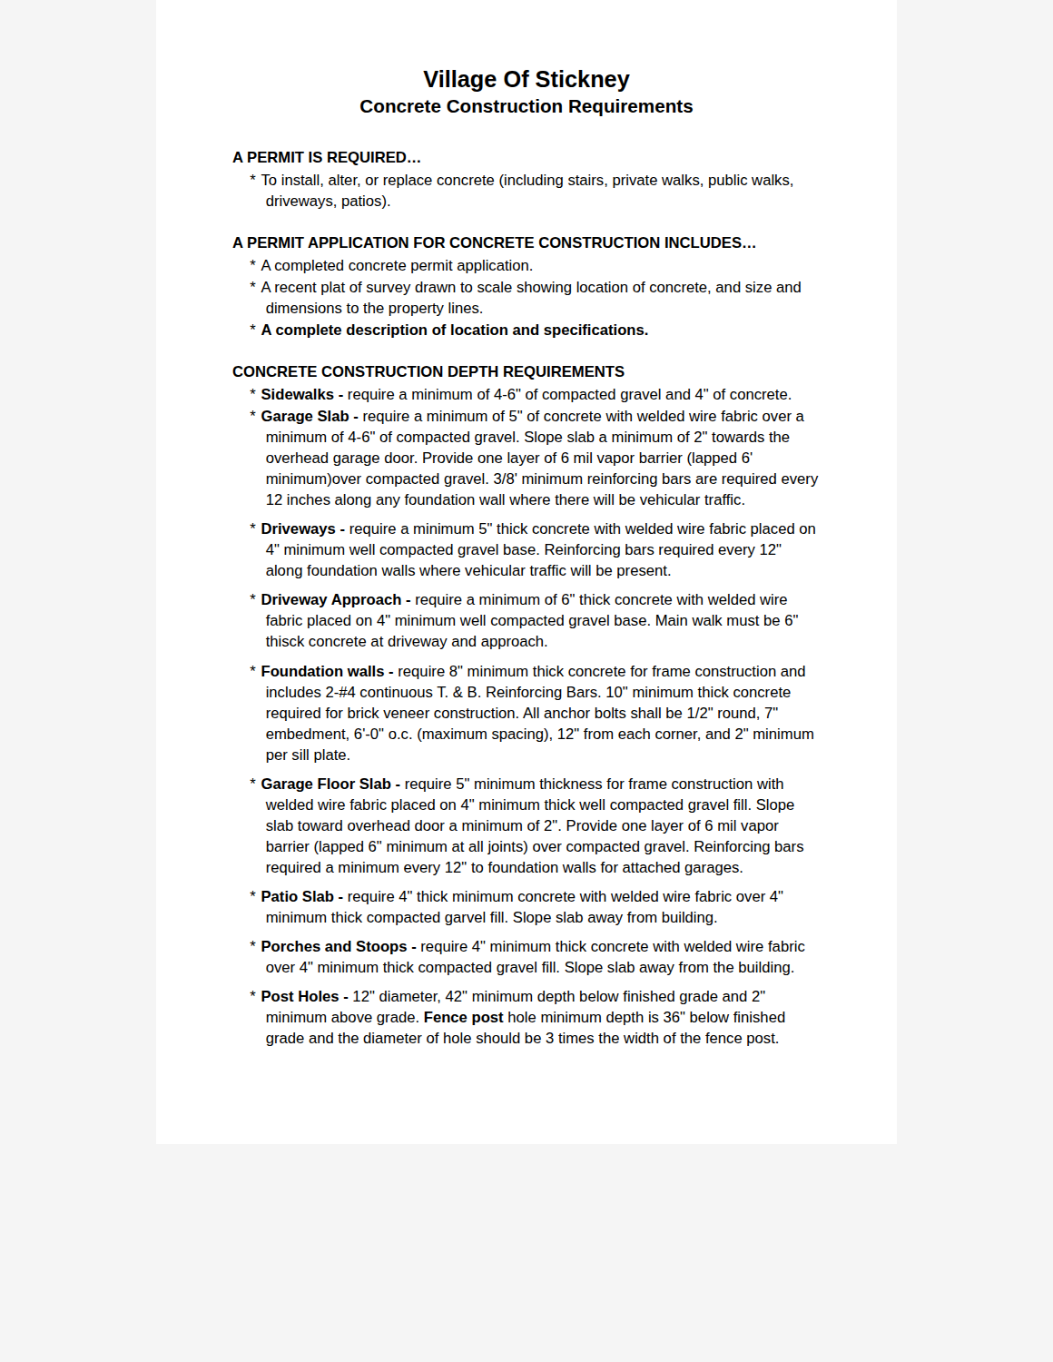Village Of Stickney
Concrete Construction Requirements
A PERMIT IS REQUIRED…
*To install, alter, or replace concrete (including stairs, private walks, public walks, driveways, patios).
A PERMIT APPLICATION FOR CONCRETE CONSTRUCTION INCLUDES…
*A completed concrete permit application.
*A recent plat of survey drawn to scale showing location of concrete, and size and dimensions to the property lines.
*A complete description of location and specifications.
CONCRETE CONSTRUCTION DEPTH REQUIREMENTS
*Sidewalks - require a minimum of 4-6" of compacted gravel and 4" of concrete.
*Garage Slab - require a minimum of 5" of concrete with welded wire fabric over a minimum of 4-6" of compacted gravel. Slope slab a minimum of 2" towards the overhead garage door. Provide one layer of 6 mil vapor barrier (lapped 6' minimum)over compacted gravel. 3/8' minimum reinforcing bars are required every 12 inches along any foundation wall where there will be vehicular traffic.
*Driveways - require a minimum 5" thick concrete with welded wire fabric placed on 4" minimum well compacted gravel base. Reinforcing bars required every 12" along foundation walls where vehicular traffic will be present.
*Driveway Approach - require a minimum of 6" thick concrete with welded wire fabric placed on 4" minimum well compacted gravel base. Main walk must be 6" thisck concrete at driveway and approach.
*Foundation walls - require 8" minimum thick concrete for frame construction and includes 2-#4 continuous T. & B. Reinforcing Bars. 10" minimum thick concrete required for brick veneer construction. All anchor bolts shall be 1/2" round, 7" embedment, 6'-0" o.c. (maximum spacing), 12" from each corner, and 2" minimum per sill plate.
*Garage Floor Slab - require 5" minimum thickness for frame construction with welded wire fabric placed on 4" minimum thick well compacted gravel fill. Slope slab toward overhead door a minimum of 2". Provide one layer of 6 mil vapor barrier (lapped 6" minimum at all joints) over compacted gravel. Reinforcing bars required a minimum every 12" to foundation walls for attached garages.
*Patio Slab - require 4" thick minimum concrete with welded wire fabric over 4" minimum thick compacted garvel fill. Slope slab away from building.
*Porches and Stoops - require 4" minimum thick concrete with welded wire fabric over 4" minimum thick compacted gravel fill. Slope slab away from the building.
*Post Holes - 12" diameter, 42" minimum depth below finished grade and 2" minimum above grade. Fence post hole minimum depth is 36" below finished grade and the diameter of hole should be 3 times the width of the fence post.